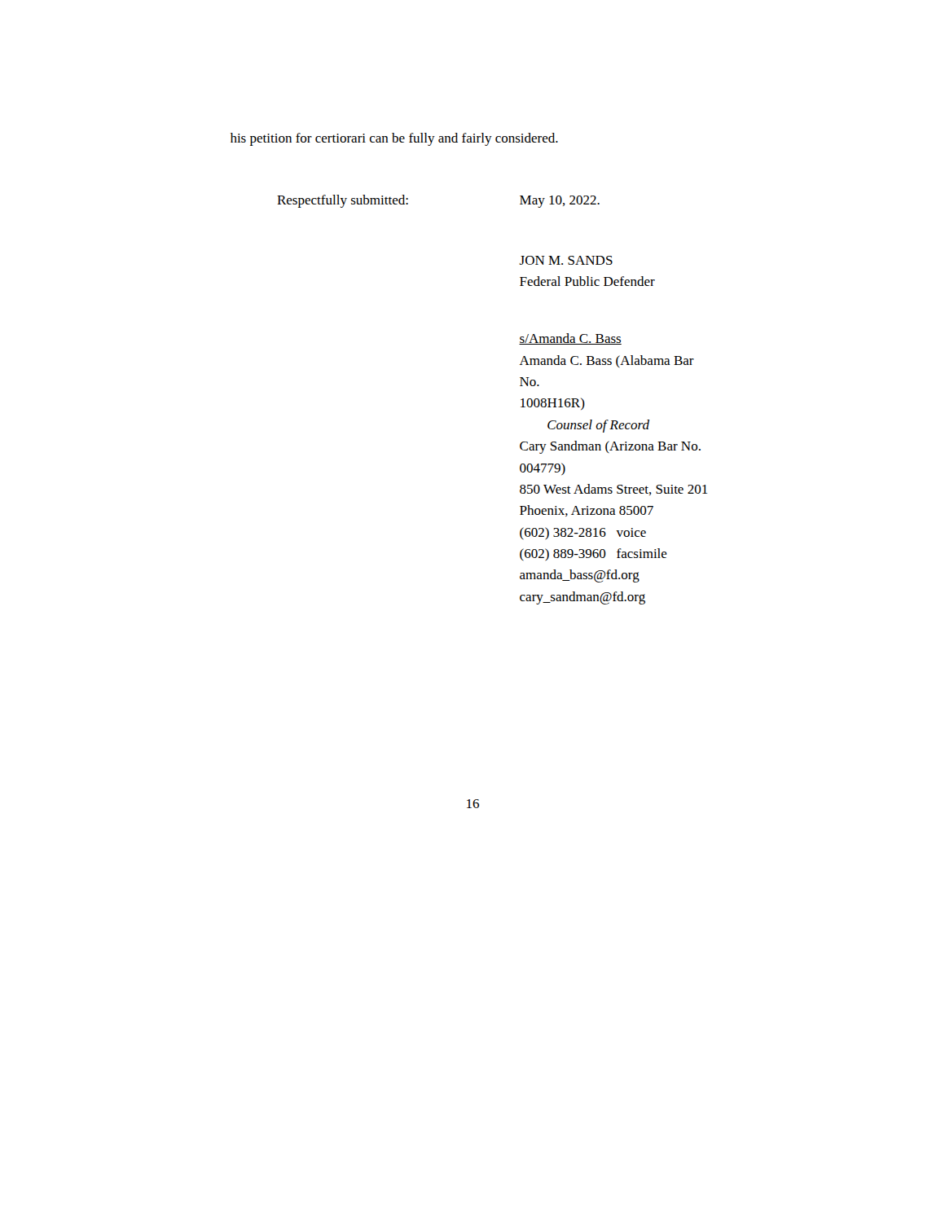his petition for certiorari can be fully and fairly considered.
Respectfully submitted:
May 10, 2022.
JON M. SANDS
Federal Public Defender
s/Amanda C. Bass
Amanda C. Bass (Alabama Bar No.
1008H16R)
Counsel of Record
Cary Sandman (Arizona Bar No. 004779)
850 West Adams Street, Suite 201
Phoenix, Arizona 85007
(602) 382-2816 voice
(602) 889-3960 facsimile
amanda_bass@fd.org
cary_sandman@fd.org
16